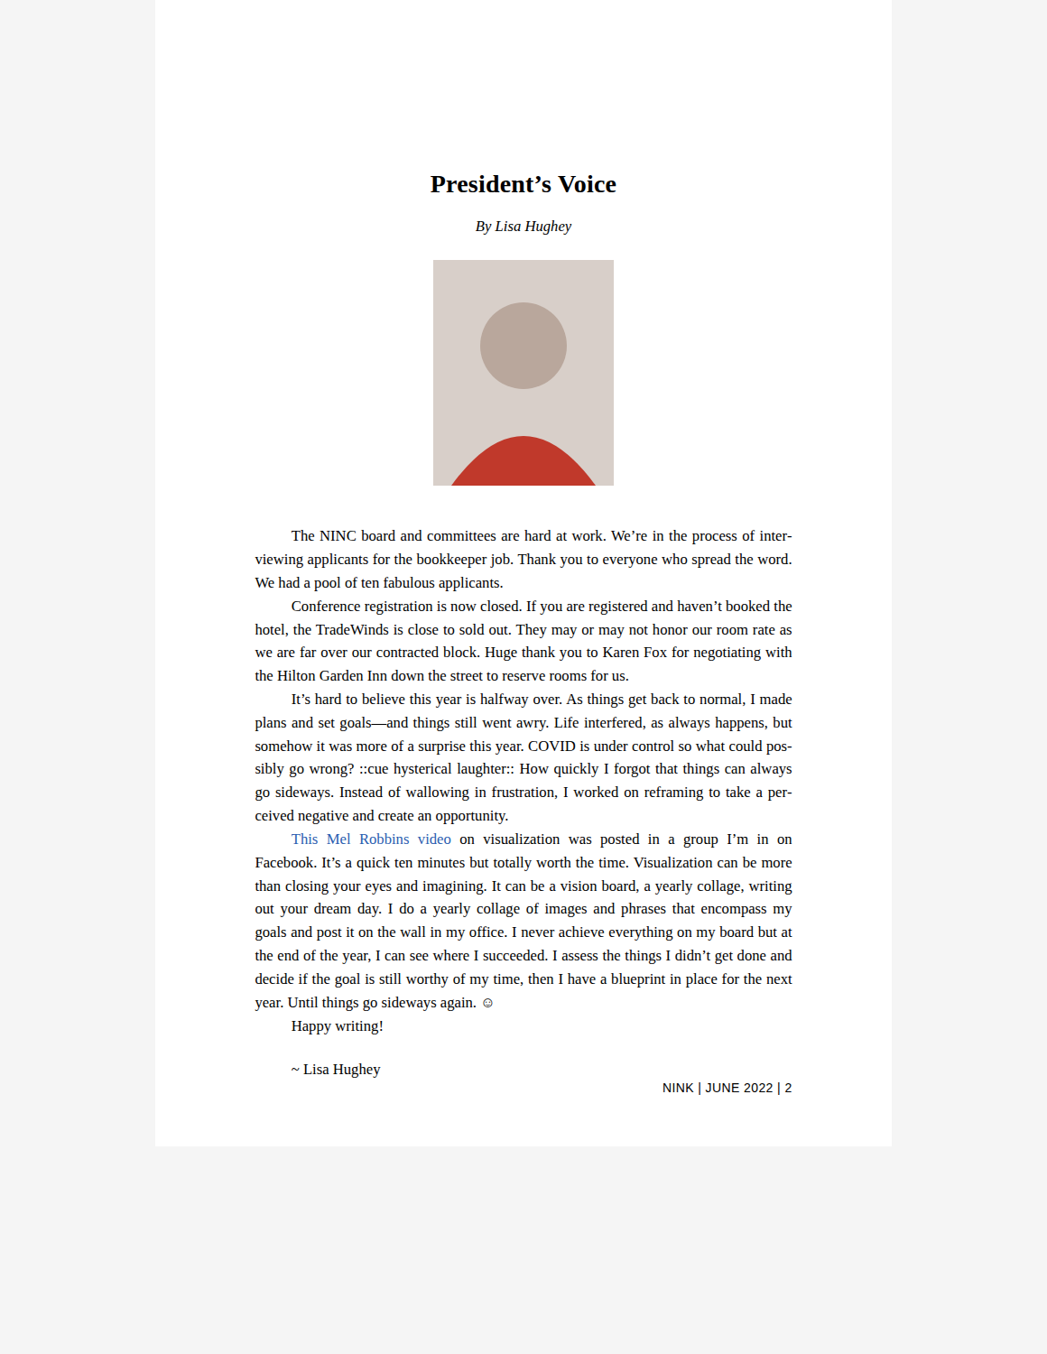President’s Voice
By Lisa Hughey
The NINC board and committees are hard at work. We’re in the process of interviewing applicants for the bookkeeper job. Thank you to everyone who spread the word. We had a pool of ten fabulous applicants.
Conference registration is now closed. If you are registered and haven’t booked the hotel, the TradeWinds is close to sold out. They may or may not honor our room rate as we are far over our contracted block. Huge thank you to Karen Fox for negotiating with the Hilton Garden Inn down the street to reserve rooms for us.
It’s hard to believe this year is halfway over. As things get back to normal, I made plans and set goals—and things still went awry. Life interfered, as always happens, but somehow it was more of a surprise this year. COVID is under control so what could possibly go wrong? ::cue hysterical laughter:: How quickly I forgot that things can always go sideways. Instead of wallowing in frustration, I worked on reframing to take a perceived negative and create an opportunity.
This Mel Robbins video on visualization was posted in a group I’m in on Facebook. It’s a quick ten minutes but totally worth the time. Visualization can be more than closing your eyes and imagining. It can be a vision board, a yearly collage, writing out your dream day. I do a yearly collage of images and phrases that encompass my goals and post it on the wall in my office. I never achieve everything on my board but at the end of the year, I can see where I succeeded. I assess the things I didn’t get done and decide if the goal is still worthy of my time, then I have a blueprint in place for the next year. Until things go sideways again. ☺
Happy writing!
~ Lisa Hughey
NINK | JUNE 2022 | 2